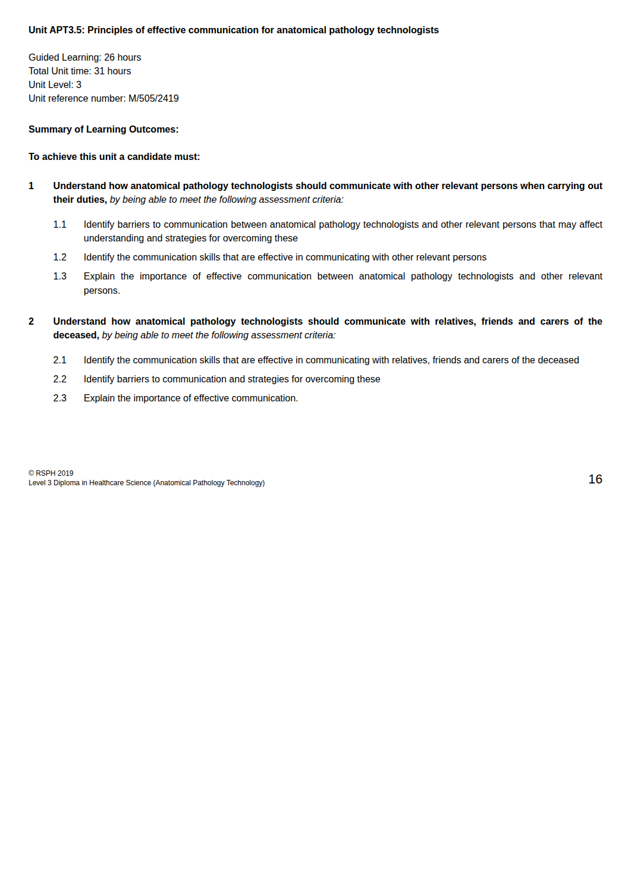Unit APT3.5: Principles of effective communication for anatomical pathology technologists
Guided Learning: 26 hours
Total Unit time: 31 hours
Unit Level: 3
Unit reference number: M/505/2419
Summary of Learning Outcomes:
To achieve this unit a candidate must:
Understand how anatomical pathology technologists should communicate with other relevant persons when carrying out their duties, by being able to meet the following assessment criteria:
1.1 Identify barriers to communication between anatomical pathology technologists and other relevant persons that may affect understanding and strategies for overcoming these
1.2 Identify the communication skills that are effective in communicating with other relevant persons
1.3 Explain the importance of effective communication between anatomical pathology technologists and other relevant persons.
Understand how anatomical pathology technologists should communicate with relatives, friends and carers of the deceased, by being able to meet the following assessment criteria:
2.1 Identify the communication skills that are effective in communicating with relatives, friends and carers of the deceased
2.2 Identify barriers to communication and strategies for overcoming these
2.3 Explain the importance of effective communication.
© RSPH 2019
Level 3 Diploma in Healthcare Science (Anatomical Pathology Technology)
16